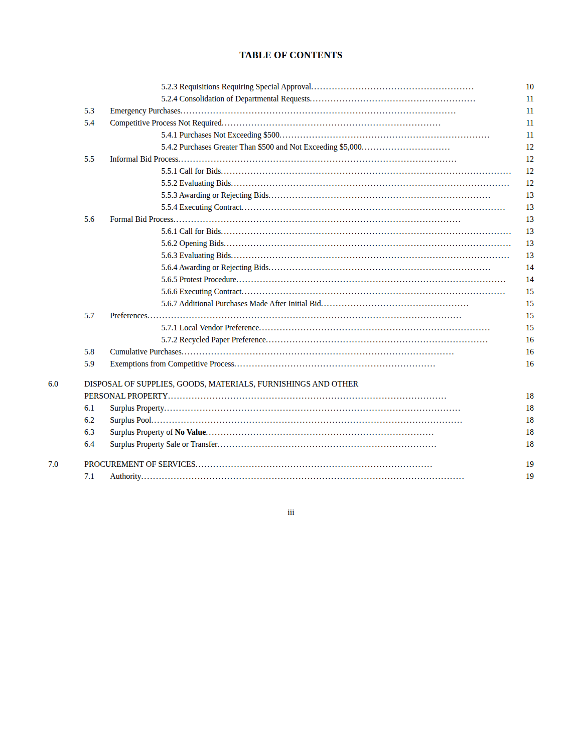TABLE OF CONTENTS
| | | 5.2.3 Requisitions Requiring Special Approval ....................................................... | 10 |
| | | 5.2.4 Consolidation of Departmental Requests ........................................................ | 11 |
| | 5.3 | Emergency Purchases ............................................................................................. | 11 |
| | 5.4 | Competitive Process Not Required .......................................................................... | 11 |
| | | 5.4.1 Purchases Not Exceeding $500 ....................................................................... | 11 |
| | | 5.4.2 Purchases Greater Than $500 and Not Exceeding $5,000 .............................. | 12 |
| | 5.5 | Informal Bid Process .............................................................................................. | 12 |
| | | 5.5.1 Call for Bids .................................................................................................. | 12 |
| | | 5.5.2 Evaluating Bids .............................................................................................. | 12 |
| | | 5.5.3 Awarding or Rejecting Bids ........................................................................... | 13 |
| | | 5.5.4 Executing Contract ......................................................................................... | 13 |
| | 5.6 | Formal Bid Process ................................................................................................. | 13 |
| | | 5.6.1 Call for Bids .................................................................................................. | 13 |
| | | 5.6.2 Opening Bids ................................................................................................. | 13 |
| | | 5.6.3 Evaluating Bids .............................................................................................. | 13 |
| | | 5.6.4 Awarding or Rejecting Bids ........................................................................... | 14 |
| | | 5.6.5 Protest Procedure ........................................................................................... | 14 |
| | | 5.6.6 Executing Contract ......................................................................................... | 15 |
| | | 5.6.7 Additional Purchases Made After Initial Bid .................................................. | 15 |
| | 5.7 | Preferences .......................................................................................................... | 15 |
| | | 5.7.1 Local Vendor Preference .............................................................................. | 15 |
| | | 5.7.2 Recycled Paper Preference ........................................................................... | 16 |
| | 5.8 | Cumulative Purchases ............................................................................................ | 16 |
| | 5.9 | Exemptions from Competitive Process .................................................................... | 16 |
| 6.0 | DISPOSAL OF SUPPLIES, GOODS, MATERIALS, FURNISHINGS AND OTHER PERSONAL PROPERTY .............................................................................................. | 18 |
| | 6.1 | Surplus Property .................................................................................................... | 18 |
| | 6.2 | Surplus Pool ......................................................................................................... | 18 |
| | 6.3 | Surplus Property of No Value ............................................................................. | 18 |
| | 6.4 | Surplus Property Sale or Transfer .......................................................................... | 18 |
| 7.0 | PROCUREMENT OF SERVICES ................................................................................ | 19 |
| | 7.1 | Authority ............................................................................................................. | 19 |
iii